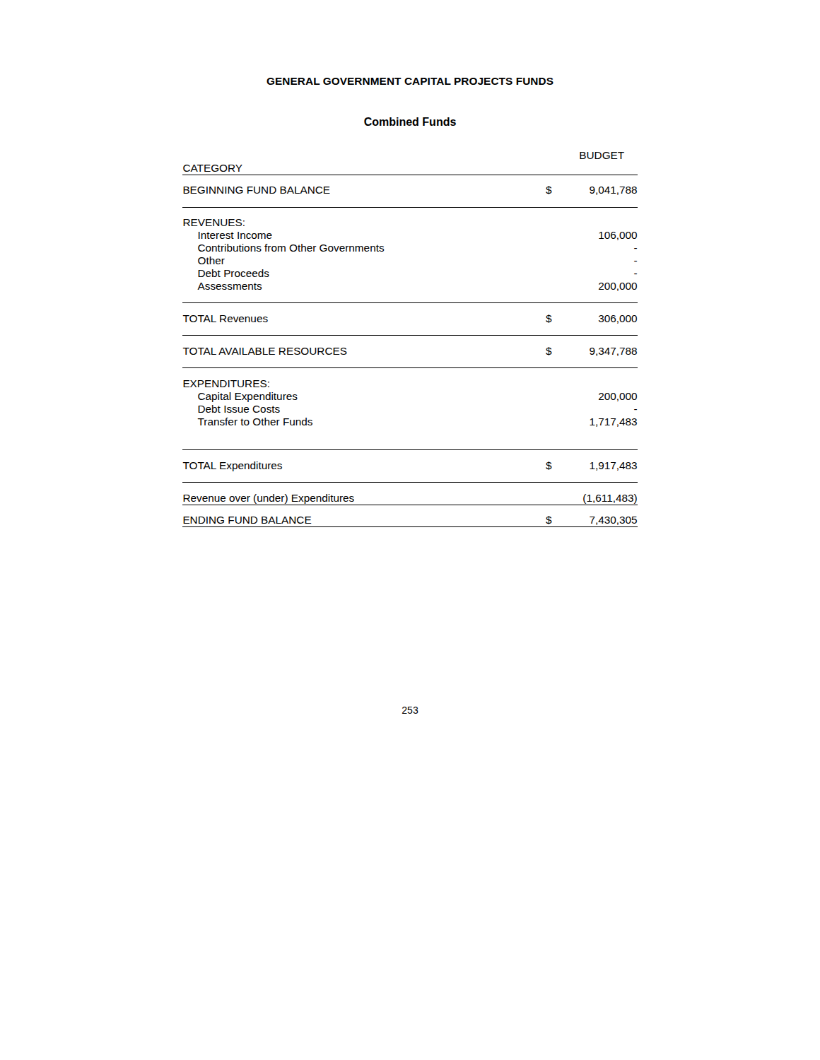GENERAL GOVERNMENT CAPITAL PROJECTS FUNDS
Combined Funds
| | | BUDGET |
| CATEGORY | | |
| BEGINNING FUND BALANCE | $ | 9,041,788 |
| REVENUES: | | |
| Interest Income | | 106,000 |
| Contributions from Other Governments | | - |
| Other | | - |
| Debt Proceeds | | - |
| Assessments | | 200,000 |
| TOTAL Revenues | $ | 306,000 |
| TOTAL AVAILABLE RESOURCES | $ | 9,347,788 |
| EXPENDITURES: | | |
| Capital Expenditures | | 200,000 |
| Debt Issue Costs | | - |
| Transfer to Other Funds | | 1,717,483 |
| TOTAL Expenditures | $ | 1,917,483 |
| Revenue over (under) Expenditures | | (1,611,483) |
| ENDING FUND BALANCE | $ | 7,430,305 |
253